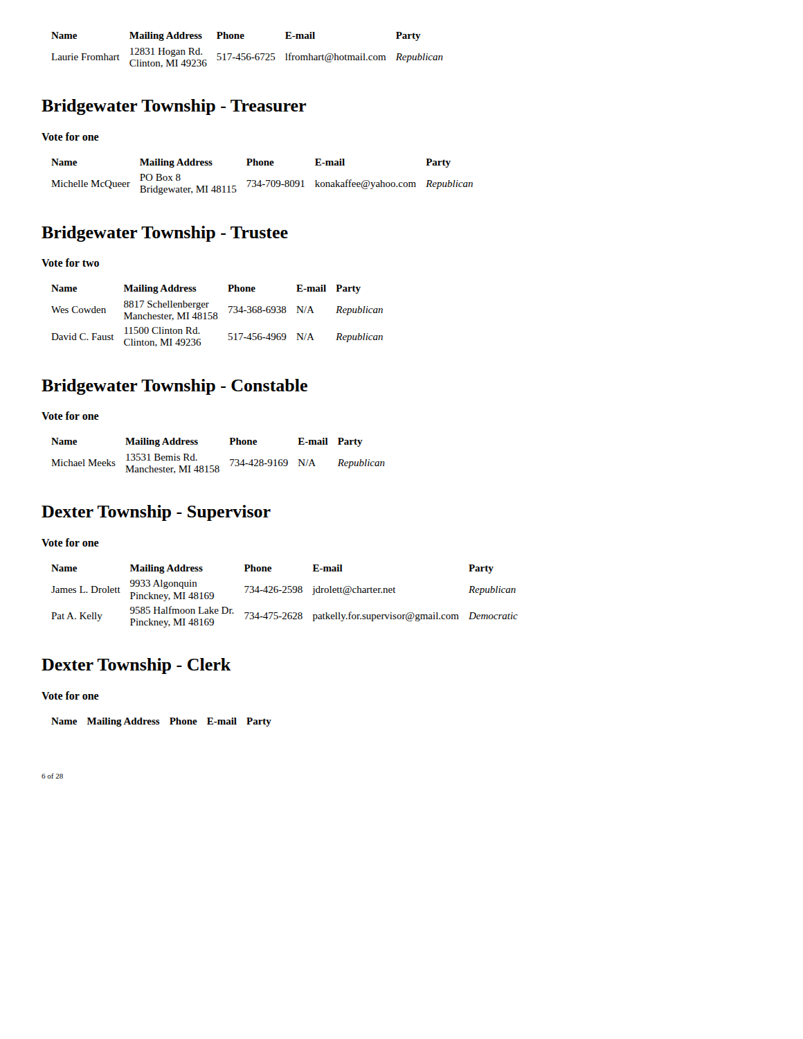| Name | Mailing Address | Phone | E-mail | Party |
| --- | --- | --- | --- | --- |
| Laurie Fromhart | 12831 Hogan Rd. Clinton, MI 49236 | 517-456-6725 | lfromhart@hotmail.com | Republican |
Bridgewater Township - Treasurer
Vote for one
| Name | Mailing Address | Phone | E-mail | Party |
| --- | --- | --- | --- | --- |
| Michelle McQueer | PO Box 8 Bridgewater, MI 48115 | 734-709-8091 | konakaffee@yahoo.com | Republican |
Bridgewater Township - Trustee
Vote for two
| Name | Mailing Address | Phone | E-mail | Party |
| --- | --- | --- | --- | --- |
| Wes Cowden | 8817 Schellenberger Manchester, MI 48158 | 734-368-6938 | N/A | Republican |
| David C. Faust | 11500 Clinton Rd. Clinton, MI 49236 | 517-456-4969 | N/A | Republican |
Bridgewater Township - Constable
Vote for one
| Name | Mailing Address | Phone | E-mail | Party |
| --- | --- | --- | --- | --- |
| Michael Meeks | 13531 Bemis Rd. Manchester, MI 48158 | 734-428-9169 | N/A | Republican |
Dexter Township - Supervisor
Vote for one
| Name | Mailing Address | Phone | E-mail | Party |
| --- | --- | --- | --- | --- |
| James L. Drolett | 9933 Algonquin Pinckney, MI 48169 | 734-426-2598 | jdrolett@charter.net | Republican |
| Pat A. Kelly | 9585 Halfmoon Lake Dr. Pinckney, MI 48169 | 734-475-2628 | patkelly.for.supervisor@gmail.com | Democratic |
Dexter Township - Clerk
Vote for one
| Name | Mailing Address | Phone | E-mail | Party |
| --- | --- | --- | --- | --- |
6 of 28